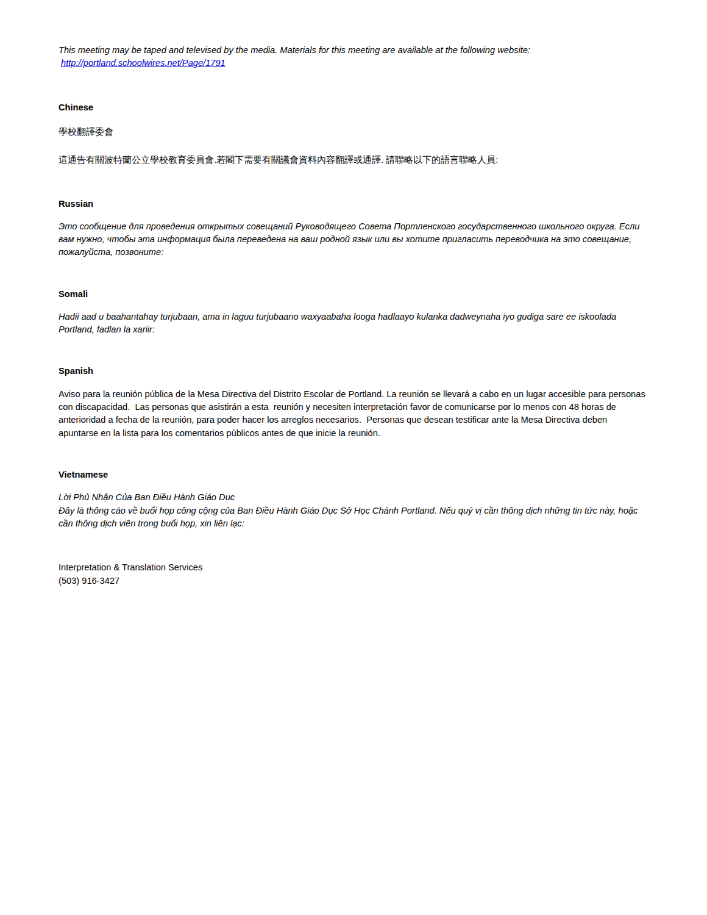This meeting may be taped and televised by the media. Materials for this meeting are available at the following website: http://portland.schoolwires.net/Page/1791
Chinese
學校翻譯委會
這通告有關波特蘭公立學校教育委員會.若閣下需要有關議會資料內容翻譯或通譯. 請聯略以下的語言聯略人員:
Russian
Это сообщение для проведения открытых совещаний Руководящего Совета Портленского государственного школьного округа. Если вам нужно, чтобы эта информация была переведена на ваш родной язык или вы хотите пригласить переводчика на это совещание, пожалуйста, позвоните:
Somali
Hadii aad u baahantahay turjubaan, ama in laguu turjubaano waxyaabaha looga hadlaayo kulanka dadweynaha iyo gudiga sare ee iskoolada Portland, fadlan la xariir:
Spanish
Aviso para la reunión pública de la Mesa Directiva del Distrito Escolar de Portland. La reunión se llevará a cabo en un lugar accesible para personas con discapacidad. Las personas que asistirán a esta reunión y necesiten interpretación favor de comunicarse por lo menos con 48 horas de anterioridad a fecha de la reunión, para poder hacer los arreglos necesarios. Personas que desean testificar ante la Mesa Directiva deben apuntarse en la lista para los comentarios públicos antes de que inicie la reunión.
Vietnamese
Lời Phủ Nhận Của Ban Điều Hành Giáo Dục
Đây là thông cáo về buổi họp công cộng của Ban Điều Hành Giáo Dục Sở Học Chánh Portland. Nếu quý vị cần thông dịch những tin tức này, hoặc cần thông dịch viên trong buổi họp, xin liên lạc:
Interpretation & Translation Services
(503) 916-3427